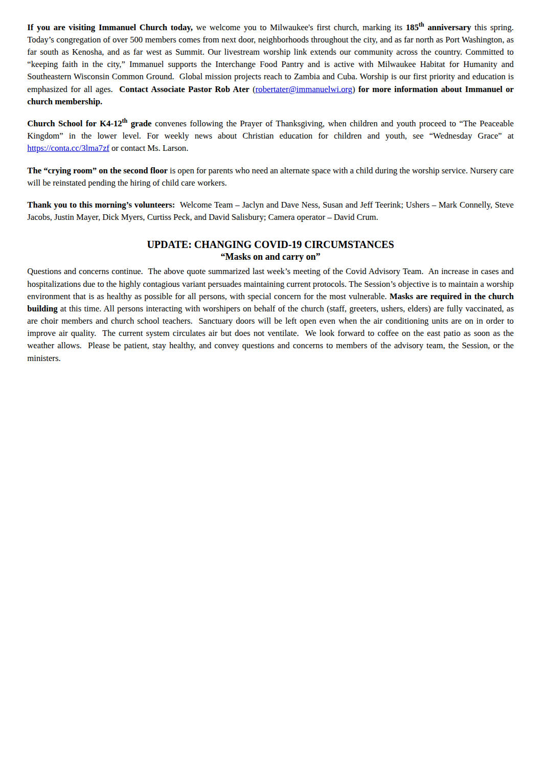If you are visiting Immanuel Church today, we welcome you to Milwaukee's first church, marking its 185th anniversary this spring. Today’s congregation of over 500 members comes from next door, neighborhoods throughout the city, and as far north as Port Washington, as far south as Kenosha, and as far west as Summit. Our livestream worship link extends our community across the country. Committed to “keeping faith in the city,” Immanuel supports the Interchange Food Pantry and is active with Milwaukee Habitat for Humanity and Southeastern Wisconsin Common Ground. Global mission projects reach to Zambia and Cuba. Worship is our first priority and education is emphasized for all ages. Contact Associate Pastor Rob Ater (robertater@immanuelwi.org) for more information about Immanuel or church membership.
Church School for K4-12th grade convenes following the Prayer of Thanksgiving, when children and youth proceed to “The Peaceable Kingdom” in the lower level. For weekly news about Christian education for children and youth, see “Wednesday Grace” at https://conta.cc/3lma7zf or contact Ms. Larson.
The “crying room” on the second floor is open for parents who need an alternate space with a child during the worship service. Nursery care will be reinstated pending the hiring of child care workers.
Thank you to this morning’s volunteers: Welcome Team – Jaclyn and Dave Ness, Susan and Jeff Teerink; Ushers – Mark Connelly, Steve Jacobs, Justin Mayer, Dick Myers, Curtiss Peck, and David Salisbury; Camera operator – David Crum.
UPDATE: CHANGING COVID-19 CIRCUMSTANCES
“Masks on and carry on”
Questions and concerns continue. The above quote summarized last week’s meeting of the Covid Advisory Team. An increase in cases and hospitalizations due to the highly contagious variant persuades maintaining current protocols. The Session’s objective is to maintain a worship environment that is as healthy as possible for all persons, with special concern for the most vulnerable. Masks are required in the church building at this time. All persons interacting with worshipers on behalf of the church (staff, greeters, ushers, elders) are fully vaccinated, as are choir members and church school teachers. Sanctuary doors will be left open even when the air conditioning units are on in order to improve air quality. The current system circulates air but does not ventilate. We look forward to coffee on the east patio as soon as the weather allows. Please be patient, stay healthy, and convey questions and concerns to members of the advisory team, the Session, or the ministers.